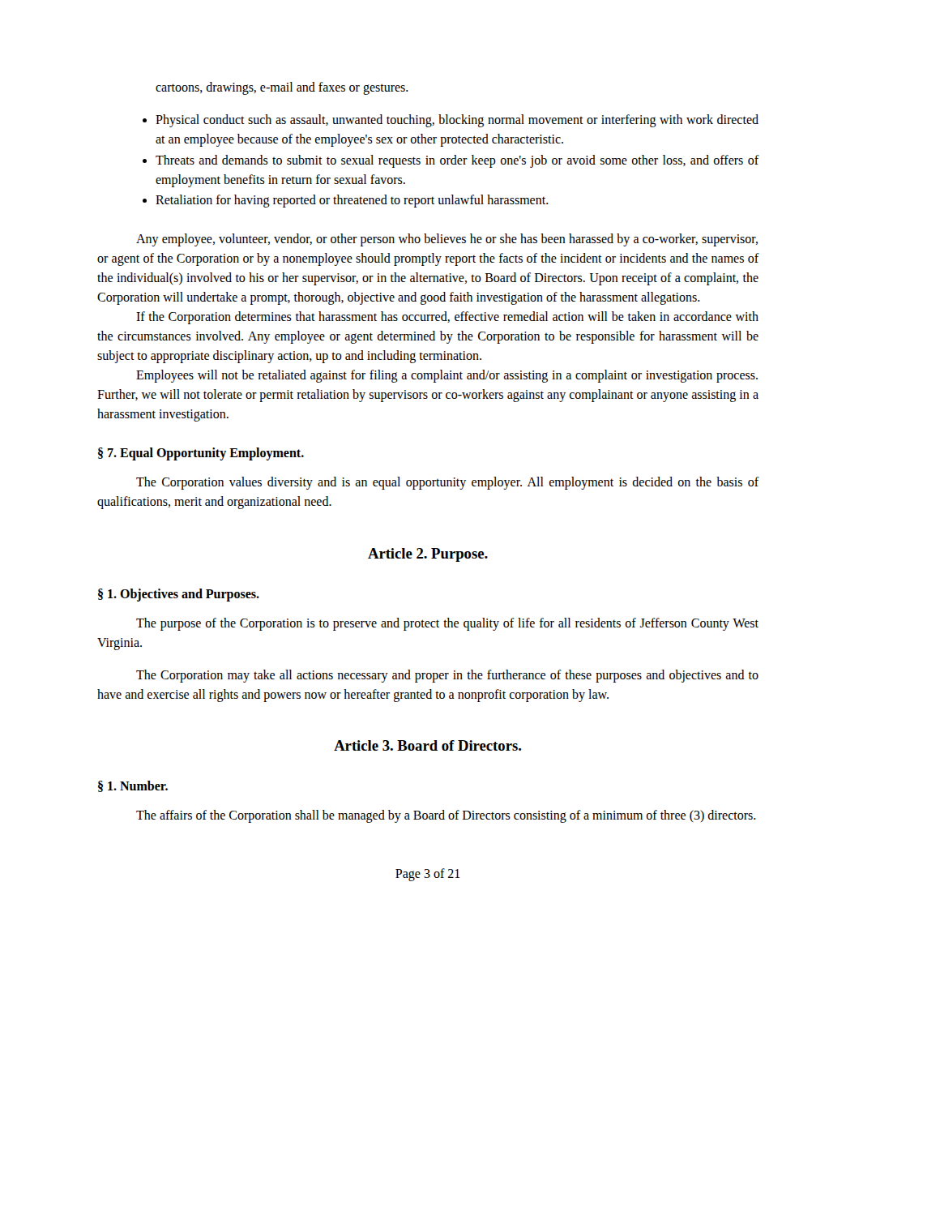cartoons, drawings, e-mail and faxes or gestures.
Physical conduct such as assault, unwanted touching, blocking normal movement or interfering with work directed at an employee because of the employee's sex or other protected characteristic.
Threats and demands to submit to sexual requests in order keep one's job or avoid some other loss, and offers of employment benefits in return for sexual favors.
Retaliation for having reported or threatened to report unlawful harassment.
Any employee, volunteer, vendor, or other person who believes he or she has been harassed by a co-worker, supervisor, or agent of the Corporation or by a nonemployee should promptly report the facts of the incident or incidents and the names of the individual(s) involved to his or her supervisor, or in the alternative, to Board of Directors. Upon receipt of a complaint, the Corporation will undertake a prompt, thorough, objective and good faith investigation of the harassment allegations.
If the Corporation determines that harassment has occurred, effective remedial action will be taken in accordance with the circumstances involved. Any employee or agent determined by the Corporation to be responsible for harassment will be subject to appropriate disciplinary action, up to and including termination.
Employees will not be retaliated against for filing a complaint and/or assisting in a complaint or investigation process. Further, we will not tolerate or permit retaliation by supervisors or co-workers against any complainant or anyone assisting in a harassment investigation.
§ 7. Equal Opportunity Employment.
The Corporation values diversity and is an equal opportunity employer. All employment is decided on the basis of qualifications, merit and organizational need.
Article 2. Purpose.
§ 1. Objectives and Purposes.
The purpose of the Corporation is to preserve and protect the quality of life for all residents of Jefferson County West Virginia.
The Corporation may take all actions necessary and proper in the furtherance of these purposes and objectives and to have and exercise all rights and powers now or hereafter granted to a nonprofit corporation by law.
Article 3. Board of Directors.
§ 1. Number.
The affairs of the Corporation shall be managed by a Board of Directors consisting of a minimum of three (3) directors.
Page 3 of 21